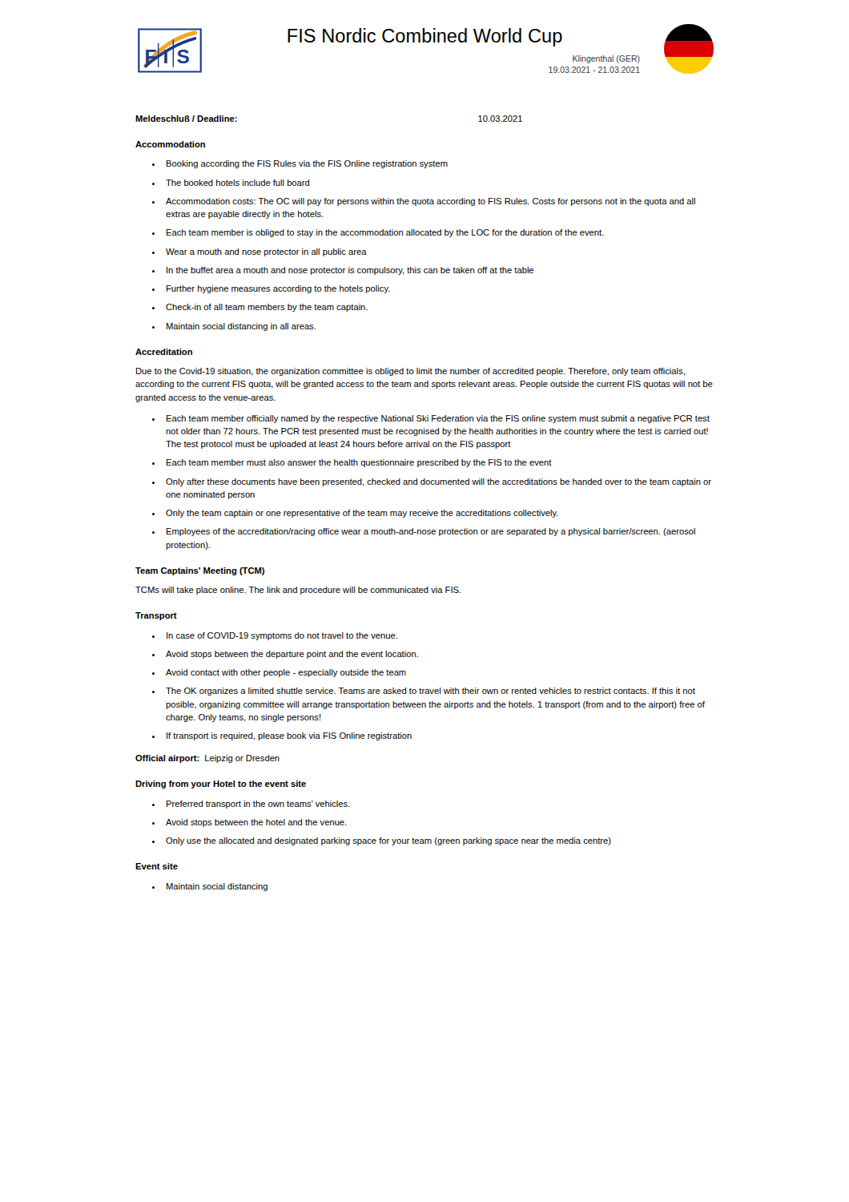F I S
FIS Nordic Combined World Cup
Klingenthal (GER)
19.03.2021 - 21.03.2021
Meldeschluß / Deadline: 10.03.2021
Accommodation
Booking according the FIS Rules via the FIS Online registration system
The booked hotels include full board
Accommodation costs: The OC will pay for persons within the quota according to FIS Rules. Costs for persons not in the quota and all extras are payable directly in the hotels.
Each team member is obliged to stay in the accommodation allocated by the LOC for the duration of the event.
Wear a mouth and nose protector in all public area
In the buffet area a mouth and nose protector is compulsory, this can be taken off at the table
Further hygiene measures according to the hotels policy.
Check-in of all team members by the team captain.
Maintain social distancing in all areas.
Accreditation
Due to the Covid-19 situation, the organization committee is obliged to limit the number of accredited people. Therefore, only team officials, according to the current FIS quota, will be granted access to the team and sports relevant areas. People outside the current FIS quotas will not be granted access to the venue-areas.
Each team member officially named by the respective National Ski Federation via the FIS online system must submit a negative PCR test not older than 72 hours. The PCR test presented must be recognised by the health authorities in the country where the test is carried out! The test protocol must be uploaded at least 24 hours before arrival on the FIS passport
Each team member must also answer the health questionnaire prescribed by the FIS to the event
Only after these documents have been presented, checked and documented will the accreditations be handed over to the team captain or one nominated person
Only the team captain or one representative of the team may receive the accreditations collectively.
Employees of the accreditation/racing office wear a mouth-and-nose protection or are separated by a physical barrier/screen. (aerosol protection).
Team Captains' Meeting (TCM)
TCMs will take place online. The link and procedure will be communicated via FIS.
Transport
In case of COVID-19 symptoms do not travel to the venue.
Avoid stops between the departure point and the event location.
Avoid contact with other people - especially outside the team
The OK organizes a limited shuttle service. Teams are asked to travel with their own or rented vehicles to restrict contacts. If this it not posible, organizing committee will arrange transportation between the airports and the hotels. 1 transport (from and to the airport) free of charge. Only teams, no single persons!
If transport is required, please book via FIS Online registration
Official airport: Leipzig or Dresden
Driving from your Hotel to the event site
Preferred transport in the own teams’ vehicles.
Avoid stops between the hotel and the venue.
Only use the allocated and designated parking space for your team (green parking space near the media centre)
Event site
Maintain social distancing